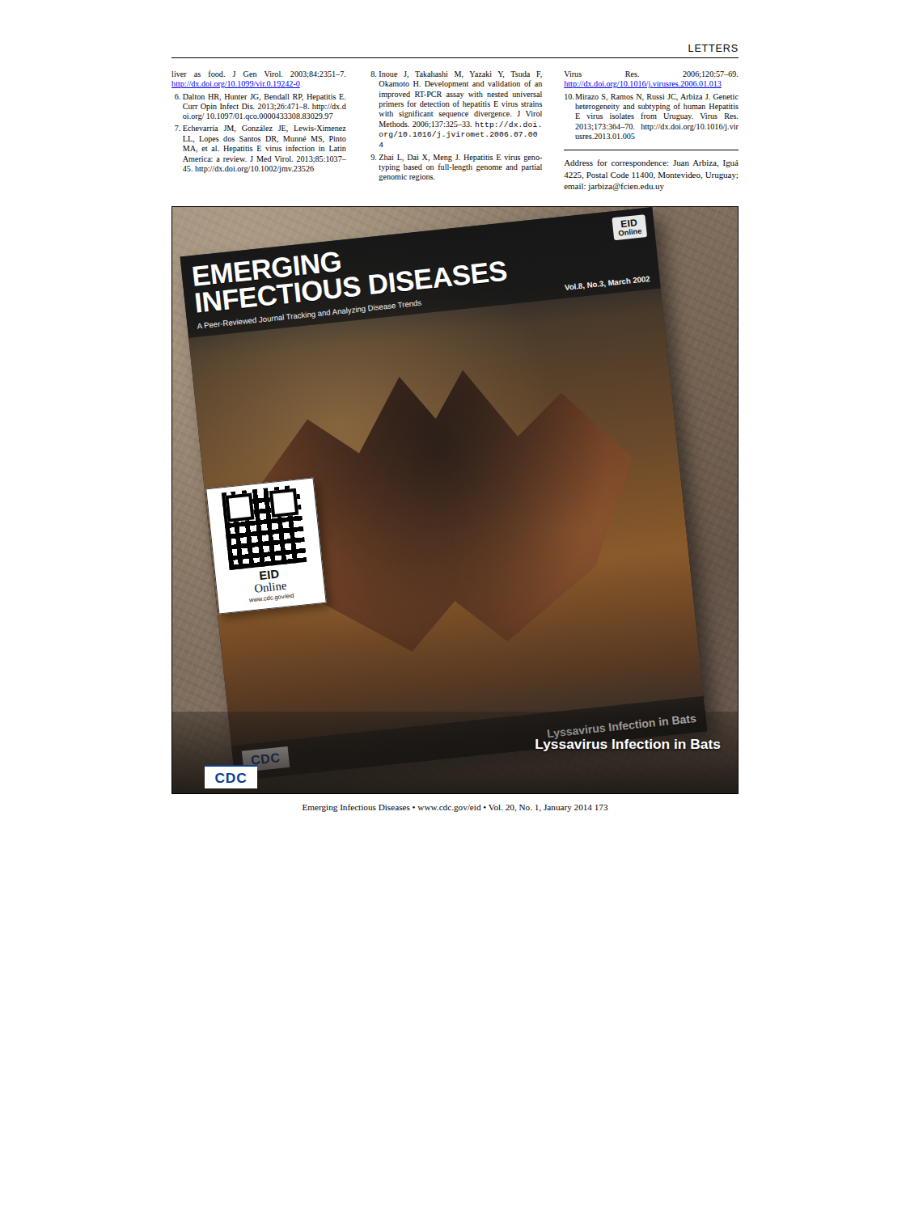LETTERS
liver as food. J Gen Virol. 2003;84:2351–7. http://dx.doi.org/10.1099/vir.0.19242-0
6. Dalton HR, Hunter JG, Bendall RP, Hepatitis E. Curr Opin Infect Dis. 2013;26:471–8. http://dx.doi.org/ 10.1097/01.qco.0000433308.83029.97
7. Echevarría JM, González JE, Lewis-Ximenez LL, Lopes dos Santos DR, Munné MS, Pinto MA, et al. Hepatitis E virus infection in Latin America: a review. J Med Virol. 2013;85:1037–45. http://dx.doi.org/10.1002/jmv.23526
8. Inoue J, Takahashi M, Yazaki Y, Tsuda F, Okamoto H. Development and validation of an improved RT-PCR assay with nested universal primers for detection of hepatitis E virus strains with significant sequence divergence. J Virol Methods. 2006;137:325–33. http://dx.doi.org/10.1016/j.jviromet.2006.07.004
9. Zhai L, Dai X, Meng J. Hepatitis E virus genotyping based on full-length genome and partial genomic regions.
Virus Res. 2006;120:57–69. http://dx.doi.org/10.1016/j.virusres.2006.01.013
10. Mirazo S, Ramos N, Russi JC, Arbiza J. Genetic heterogeneity and subtyping of human Hepatitis E virus isolates from Uruguay. Virus Res. 2013;173:364–70. http://dx.doi.org/10.1016/j.virusres.2013.01.005
Address for correspondence: Juan Arbiza, Iguá 4225, Postal Code 11400, Montevideo, Uruguay; email: jarbiza@fcien.edu.uy
EMERGINGINFECTIOUS DISEASES
A Peer-Reviewed Journal Tracking and Analyzing Disease Trends Vol.8, No.3, March 2002
EIDOnline
CDC
Lyssavirus Infection in Bats
EID
Online
www.cdc.gov/eid
Lyssavirus Infection in Bats
CDC
Emerging Infectious Diseases • www.cdc.gov/eid • Vol. 20, No. 1, January 2014 173